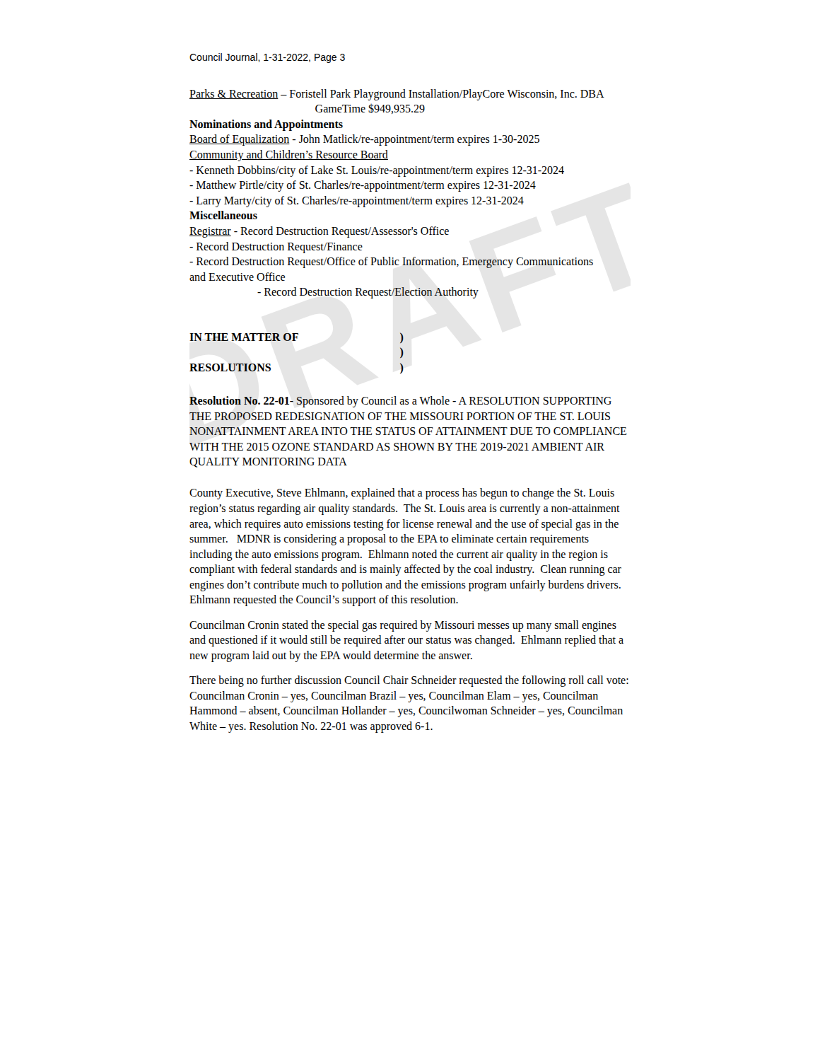DRAFT
Council Journal, 1-31-2022, Page 3
Parks & Recreation – Foristell Park Playground Installation/PlayCore Wisconsin, Inc. DBA
GameTime $949,935.29
Nominations and Appointments
Board of Equalization - John Matlick/re-appointment/term expires 1-30-2025
Community and Children’s Resource Board
- Kenneth Dobbins/city of Lake St. Louis/re-appointment/term expires 12-31-2024
- Matthew Pirtle/city of St. Charles/re-appointment/term expires 12-31-2024
- Larry Marty/city of St. Charles/re-appointment/term expires 12-31-2024
Miscellaneous
Registrar - Record Destruction Request/Assessor's Office
- Record Destruction Request/Finance
- Record Destruction Request/Office of Public Information, Emergency Communications
and Executive Office
- Record Destruction Request/Election Authority
IN THE MATTER OF
)
)
RESOLUTIONS
)
Resolution No. 22-01- Sponsored by Council as a Whole - A RESOLUTION SUPPORTING THE PROPOSED REDESIGNATION OF THE MISSOURI PORTION OF THE ST. LOUIS NONATTAINMENT AREA INTO THE STATUS OF ATTAINMENT DUE TO COMPLIANCE WITH THE 2015 OZONE STANDARD AS SHOWN BY THE 2019-2021 AMBIENT AIR QUALITY MONITORING DATA
County Executive, Steve Ehlmann, explained that a process has begun to change the St. Louis region’s status regarding air quality standards. The St. Louis area is currently a non-attainment area, which requires auto emissions testing for license renewal and the use of special gas in the summer. MDNR is considering a proposal to the EPA to eliminate certain requirements including the auto emissions program. Ehlmann noted the current air quality in the region is compliant with federal standards and is mainly affected by the coal industry. Clean running car engines don’t contribute much to pollution and the emissions program unfairly burdens drivers. Ehlmann requested the Council’s support of this resolution.
Councilman Cronin stated the special gas required by Missouri messes up many small engines and questioned if it would still be required after our status was changed. Ehlmann replied that a new program laid out by the EPA would determine the answer.
There being no further discussion Council Chair Schneider requested the following roll call vote: Councilman Cronin – yes, Councilman Brazil – yes, Councilman Elam – yes, Councilman Hammond – absent, Councilman Hollander – yes, Councilwoman Schneider – yes, Councilman White – yes. Resolution No. 22-01 was approved 6-1.